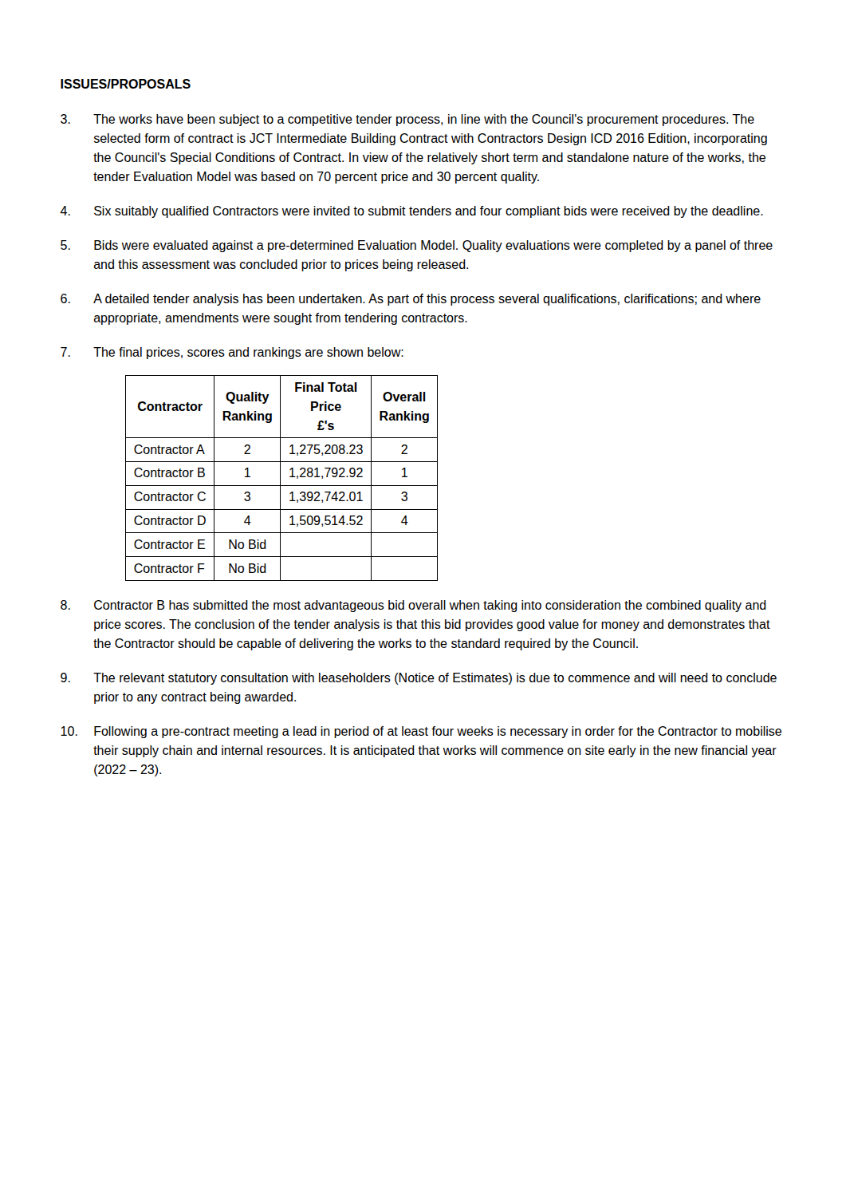ISSUES/PROPOSALS
3. The works have been subject to a competitive tender process, in line with the Council's procurement procedures. The selected form of contract is JCT Intermediate Building Contract with Contractors Design ICD 2016 Edition, incorporating the Council's Special Conditions of Contract. In view of the relatively short term and standalone nature of the works, the tender Evaluation Model was based on 70 percent price and 30 percent quality.
4. Six suitably qualified Contractors were invited to submit tenders and four compliant bids were received by the deadline.
5. Bids were evaluated against a pre-determined Evaluation Model. Quality evaluations were completed by a panel of three and this assessment was concluded prior to prices being released.
6. A detailed tender analysis has been undertaken. As part of this process several qualifications, clarifications; and where appropriate, amendments were sought from tendering contractors.
7. The final prices, scores and rankings are shown below:
| Contractor | Quality Ranking | Final Total Price £'s | Overall Ranking |
| --- | --- | --- | --- |
| Contractor A | 2 | 1,275,208.23 | 2 |
| Contractor B | 1 | 1,281,792.92 | 1 |
| Contractor C | 3 | 1,392,742.01 | 3 |
| Contractor D | 4 | 1,509,514.52 | 4 |
| Contractor E | No Bid | | |
| Contractor F | No Bid | | |
8. Contractor B has submitted the most advantageous bid overall when taking into consideration the combined quality and price scores. The conclusion of the tender analysis is that this bid provides good value for money and demonstrates that the Contractor should be capable of delivering the works to the standard required by the Council.
9. The relevant statutory consultation with leaseholders (Notice of Estimates) is due to commence and will need to conclude prior to any contract being awarded.
10. Following a pre-contract meeting a lead in period of at least four weeks is necessary in order for the Contractor to mobilise their supply chain and internal resources. It is anticipated that works will commence on site early in the new financial year (2022 – 23).